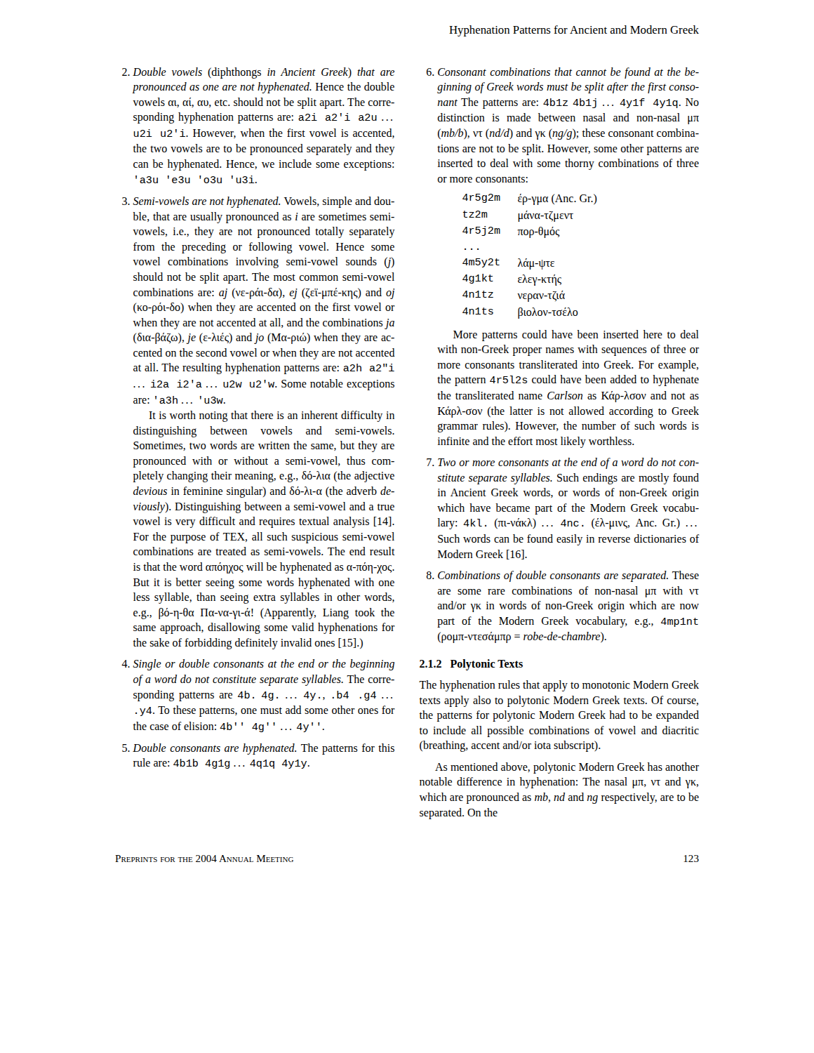Hyphenation Patterns for Ancient and Modern Greek
Double vowels (diphthongs in Ancient Greek) that are pronounced as one are not hyphenated. Hence the double vowels αι, αί, αυ, etc. should not be split apart. The corresponding hyphenation patterns are: a2i a2'i a2u ... u2i u2'i. However, when the first vowel is accented, the two vowels are to be pronounced separately and they can be hyphenated. Hence, we include some exceptions: 'a3u 'e3u 'o3u 'u3i.
Semi-vowels are not hyphenated. Vowels, simple and double, that are usually pronounced as i are sometimes semi-vowels, i.e., they are not pronounced totally separately from the preceding or following vowel. Hence some vowel combinations involving semi-vowel sounds (j) should not be split apart. The most common semi-vowel combinations are: aj (νε-ράι-δα), ej (ζεϊ-μπέ-κης) and oj (κο-ρόι-δο) when they are accented on the first vowel or when they are not accented at all, and the combinations ja (δια-βάζω), je (ε-λιές) and jo (Μα-ριώ) when they are accented on the second vowel or when they are not accented at all. The resulting hyphenation patterns are: a2h a2"i ... i2a i2'a ... u2w u2'w. Some notable exceptions are: 'a3h ... 'u3w.
It is worth noting that there is an inherent difficulty in distinguishing between vowels and semi-vowels. Sometimes, two words are written the same, but they are pronounced with or without a semi-vowel, thus completely changing their meaning, e.g., δό-λια (the adjective devious in feminine singular) and δό-λι-α (the adverb deviously). Distinguishing between a semi-vowel and a true vowel is very difficult and requires textual analysis [14]. For the purpose of Te X, all such suspicious semi-vowel combinations are treated as semi-vowels. The end result is that the word απόηχος will be hyphenated as α-πόη-χος. But it is better seeing some words hyphenated with one less syllable, than seeing extra syllables in other words, e.g., βό-η-θα Πα-να-γι-ά! (Apparently, Liang took the same approach, disallowing some valid hyphenations for the sake of forbidding definitely invalid ones [15].)
Single or double consonants at the end or the beginning of a word do not constitute separate syllables. The corresponding patterns are 4b. 4g. ... 4y., .b4 .g4 ... .y4. To these patterns, one must add some other ones for the case of elision: 4b'' 4g'' ... 4y''.
Double consonants are hyphenated. The patterns for this rule are: 4b1b 4g1g ... 4q1q 4y1y.
Consonant combinations that cannot be found at the beginning of Greek words must be split after the first consonant The patterns are: 4b1z 4b1j ... 4y1f 4y1q. No distinction is made between nasal and non-nasal μπ (mb/b), ντ (nd/d) and γκ (ng/g); these consonant combinations are not to be split. However, some other patterns are inserted to deal with some thorny combinations of three or more consonants:
| 4r5g2m | έρ-γμα (Anc. Gr.) |
| tz2m | μάνα-τζμεντ |
| 4r5j2m | πορ-θμός |
| ... | |
| 4m5y2t | λάμ-ψτε |
| 4g1kt | ελεγ-κτής |
| 4n1tz | νεραν-τζιά |
| 4n1ts | βιολον-τσέλο |
More patterns could have been inserted here to deal with non-Greek proper names with sequences of three or more consonants transliterated into Greek. For example, the pattern 4r5l2s could have been added to hyphenate the transliterated name Carlson as Κάρ-λσον and not as Κάρλ-σον (the latter is not allowed according to Greek grammar rules). However, the number of such words is infinite and the effort most likely worthless.
Two or more consonants at the end of a word do not constitute separate syllables. Such endings are mostly found in Ancient Greek words, or words of non-Greek origin which have became part of the Modern Greek vocabulary: 4kl. (πι-νάκλ) ... 4nc. (έλ-μινς, Anc. Gr.) ... Such words can be found easily in reverse dictionaries of Modern Greek [16].
Combinations of double consonants are separated. These are some rare combinations of non-nasal μπ with ντ and/or γκ in words of non-Greek origin which are now part of the Modern Greek vocabulary, e.g., 4mp1nt (ρομπ-ντεσάμπρ = robe-de-chambre).
2.1.2 Polytonic Texts
The hyphenation rules that apply to monotonic Modern Greek texts apply also to polytonic Modern Greek texts. Of course, the patterns for polytonic Modern Greek had to be expanded to include all possible combinations of vowel and diacritic (breathing, accent and/or iota subscript).
As mentioned above, polytonic Modern Greek has another notable difference in hyphenation: The nasal μπ, ντ and γκ, which are pronounced as mb, nd and ng respectively, are to be separated. On the
Preprints for the 2004 Annual Meeting
123